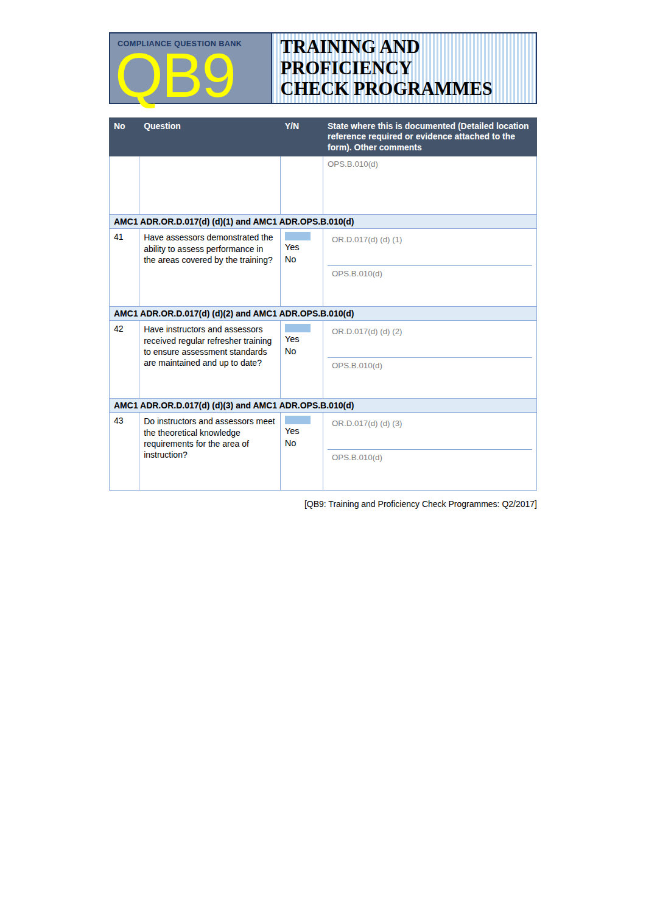COMPLIANCE QUESTION BANK
QB9
Training and Proficiency
Check Programmes
| No | Question | Y/N | State where this is documented (Detailed location reference required or evidence attached to the form). Other comments |
| --- | --- | --- | --- |
| | | | OPS.B.010(d) |
| AMC1 ADR.OR.D.017(d) (d)(1) and AMC1 ADR.OPS.B.010(d) |
| 41 | Have assessors demonstrated the ability to assess performance in the areas covered by the training? | Yes No | OR.D.017(d) (d) (1) OPS.B.010(d) |
| AMC1 ADR.OR.D.017(d) (d)(2) and AMC1 ADR.OPS.B.010(d) |
| 42 | Have instructors and assessors received regular refresher training to ensure assessment standards are maintained and up to date? | Yes No | OR.D.017(d) (d) (2) OPS.B.010(d) |
| AMC1 ADR.OR.D.017(d) (d)(3) and AMC1 ADR.OPS.B.010(d) |
| 43 | Do instructors and assessors meet the theoretical knowledge requirements for the area of instruction? | Yes No | OR.D.017(d) (d) (3) OPS.B.010(d) |
[QB9: Training and Proficiency Check Programmes: Q2/2017]